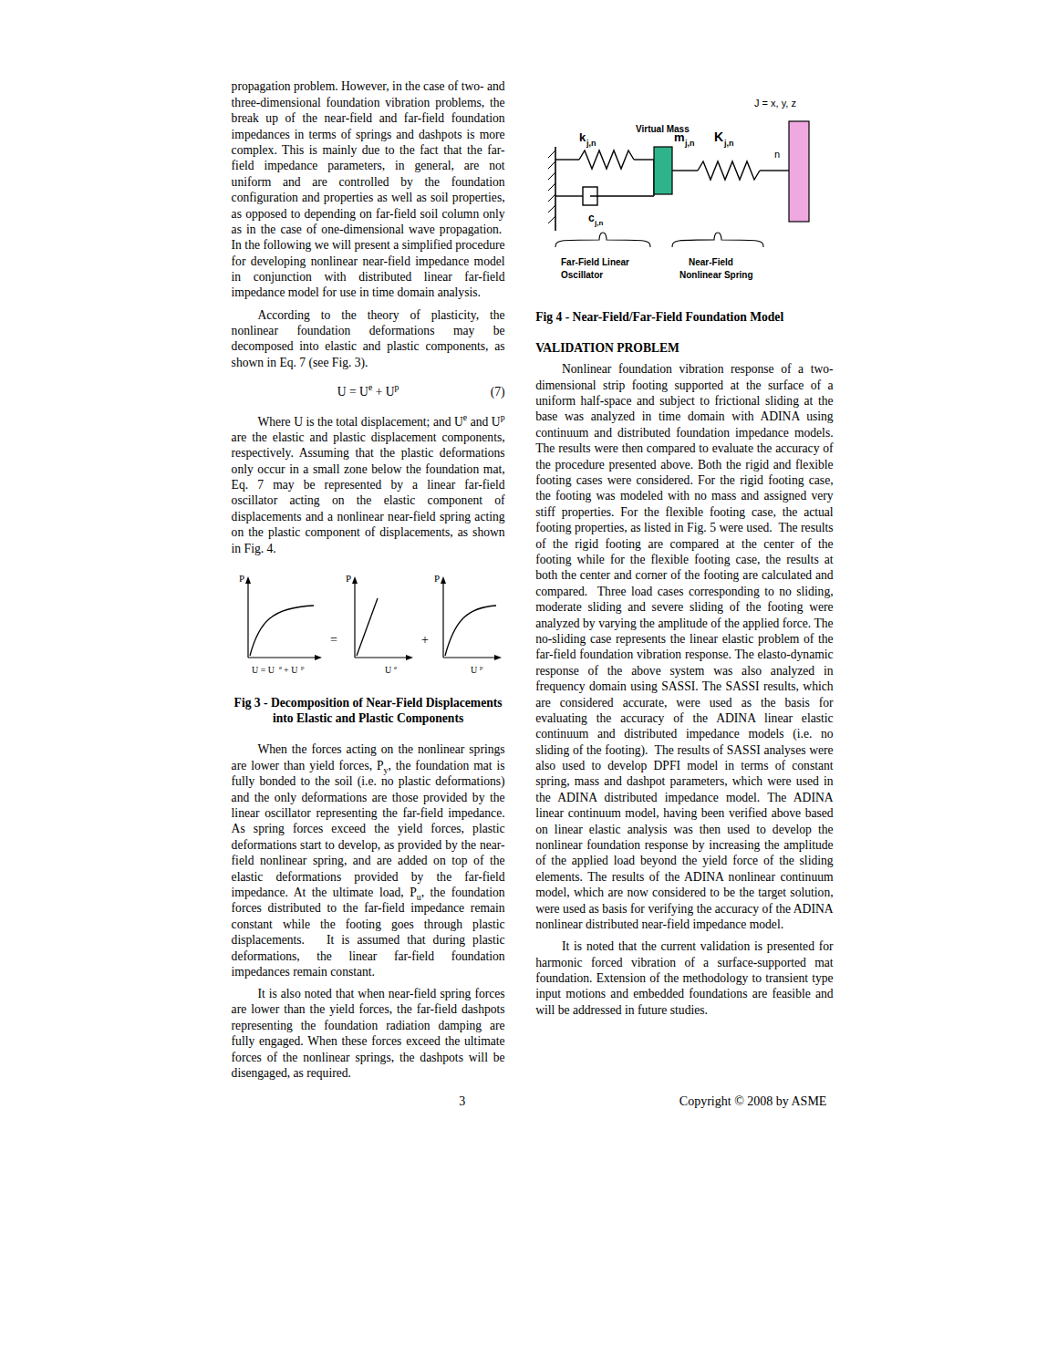propagation problem. However, in the case of two- and three-dimensional foundation vibration problems, the break up of the near-field and far-field foundation impedances in terms of springs and dashpots is more complex. This is mainly due to the fact that the far-field impedance parameters, in general, are not uniform and are controlled by the foundation configuration and properties as well as soil properties, as opposed to depending on far-field soil column only as in the case of one-dimensional wave propagation. In the following we will present a simplified procedure for developing nonlinear near-field impedance model in conjunction with distributed linear far-field impedance model for use in time domain analysis.
According to the theory of plasticity, the nonlinear foundation deformations may be decomposed into elastic and plastic components, as shown in Eq. 7 (see Fig. 3).
U = Ue + Up (7)
Where U is the total displacement; and Ue and Up are the elastic and plastic displacement components, respectively. Assuming that the plastic deformations only occur in a small zone below the foundation mat, Eq. 7 may be represented by a linear far-field oscillator acting on the elastic component of displacements and a nonlinear near-field spring acting on the plastic component of displacements, as shown in Fig. 4.
P U = U e + U p = P U e + P U p
Fig 3 - Decomposition of Near-Field Displacements
into Elastic and Plastic Components
When the forces acting on the nonlinear springs are lower than yield forces, Py, the foundation mat is fully bonded to the soil (i.e. no plastic deformations) and the only deformations are those provided by the linear oscillator representing the far-field impedance. As spring forces exceed the yield forces, plastic deformations start to develop, as provided by the near-field nonlinear spring, and are added on top of the elastic deformations provided by the far-field impedance. At the ultimate load, Pu, the foundation forces distributed to the far-field impedance remain constant while the footing goes through plastic displacements. It is assumed that during plastic deformations, the linear far-field foundation impedances remain constant.
It is also noted that when near-field spring forces are lower than the yield forces, the far-field dashpots representing the foundation radiation damping are fully engaged. When these forces exceed the ultimate forces of the nonlinear springs, the dashpots will be disengaged, as required.
J = x, y, z Virtual Mass k j,n c j,n m j,n K j,n n Far-Field Linear Oscillator Near-Field Nonlinear Spring
Fig 4 - Near-Field/Far-Field Foundation Model
VALIDATION PROBLEM
Nonlinear foundation vibration response of a two-dimensional strip footing supported at the surface of a uniform half-space and subject to frictional sliding at the base was analyzed in time domain with ADINA using continuum and distributed foundation impedance models. The results were then compared to evaluate the accuracy of the procedure presented above. Both the rigid and flexible footing cases were considered. For the rigid footing case, the footing was modeled with no mass and assigned very stiff properties. For the flexible footing case, the actual footing properties, as listed in Fig. 5 were used. The results of the rigid footing are compared at the center of the footing while for the flexible footing case, the results at both the center and corner of the footing are calculated and compared. Three load cases corresponding to no sliding, moderate sliding and severe sliding of the footing were analyzed by varying the amplitude of the applied force. The no-sliding case represents the linear elastic problem of the far-field foundation vibration response. The elasto-dynamic response of the above system was also analyzed in frequency domain using SASSI. The SASSI results, which are considered accurate, were used as the basis for evaluating the accuracy of the ADINA linear elastic continuum and distributed impedance models (i.e. no sliding of the footing). The results of SASSI analyses were also used to develop DPFI model in terms of constant spring, mass and dashpot parameters, which were used in the ADINA distributed impedance model. The ADINA linear continuum model, having been verified above based on linear elastic analysis was then used to develop the nonlinear foundation response by increasing the amplitude of the applied load beyond the yield force of the sliding elements. The results of the ADINA nonlinear continuum model, which are now considered to be the target solution, were used as basis for verifying the accuracy of the ADINA nonlinear distributed near-field impedance model.
It is noted that the current validation is presented for harmonic forced vibration of a surface-supported mat foundation. Extension of the methodology to transient type input motions and embedded foundations are feasible and will be addressed in future studies.
3 Copyright © 2008 by ASME